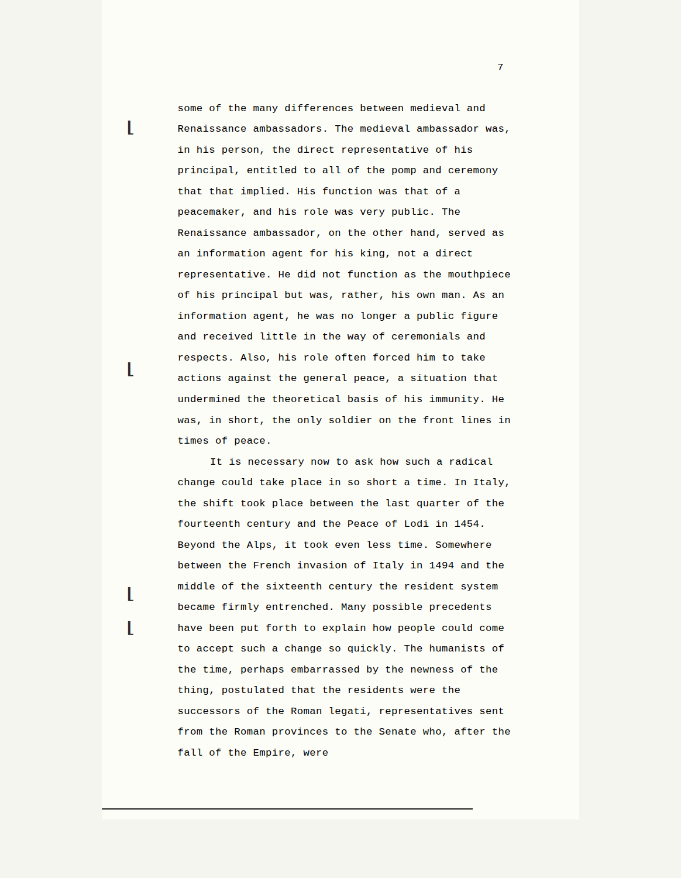⌊ ⌊ ⌊ ⌊
7
some of the many differences between medieval and Renaissance ambassadors. The medieval ambassador was, in his person, the direct representative of his principal, entitled to all of the pomp and ceremony that that implied. His function was that of a peacemaker, and his role was very public. The Renaissance ambassador, on the other hand, served as an information agent for his king, not a direct representative. He did not function as the mouthpiece of his principal but was, rather, his own man. As an information agent, he was no longer a public figure and received little in the way of ceremonials and respects. Also, his role often forced him to take actions against the general peace, a situation that undermined the theoretical basis of his immunity. He was, in short, the only soldier on the front lines in times of peace.
It is necessary now to ask how such a radical change could take place in so short a time. In Italy, the shift took place between the last quarter of the fourteenth century and the Peace of Lodi in 1454. Beyond the Alps, it took even less time. Somewhere between the French invasion of Italy in 1494 and the middle of the sixteenth century the resident system became firmly entrenched. Many possible precedents have been put forth to explain how people could come to accept such a change so quickly. The humanists of the time, perhaps embarrassed by the newness of the thing, postulated that the residents were the successors of the Roman legati, representatives sent from the Roman provinces to the Senate who, after the fall of the Empire, were